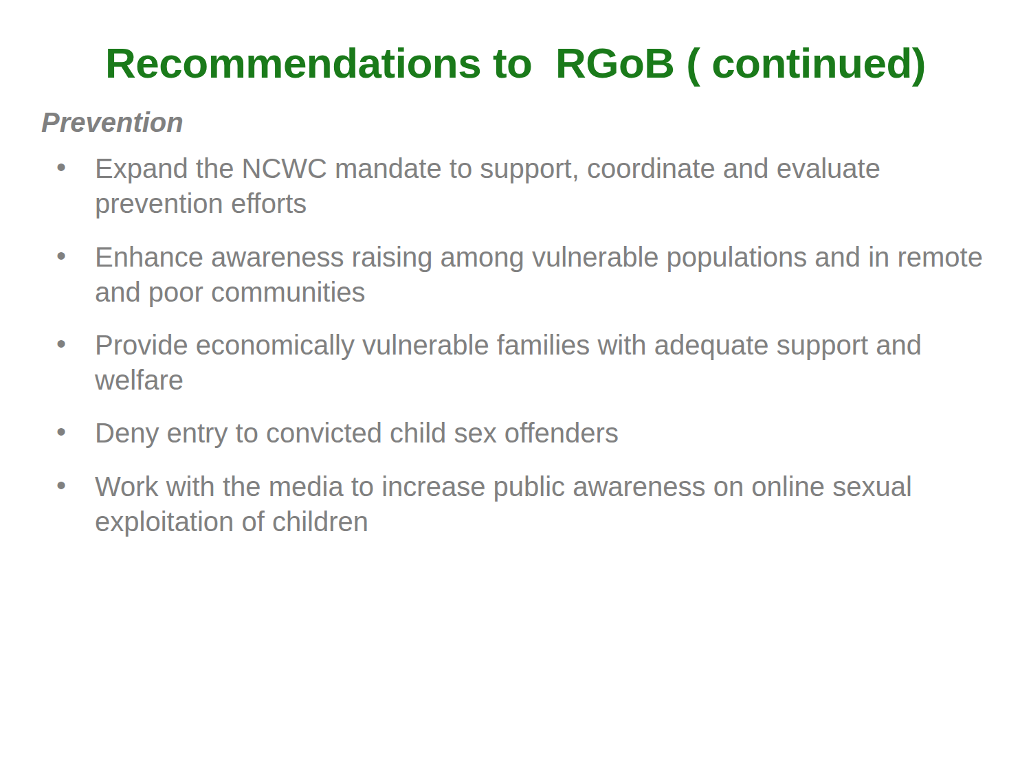Recommendations to RGoB ( continued)
Prevention
Expand the NCWC mandate to support, coordinate and evaluate prevention efforts
Enhance awareness raising among vulnerable populations and in remote and poor communities
Provide economically vulnerable families with adequate support and welfare
Deny entry to convicted child sex offenders
Work with the media to increase public awareness on online sexual exploitation of children